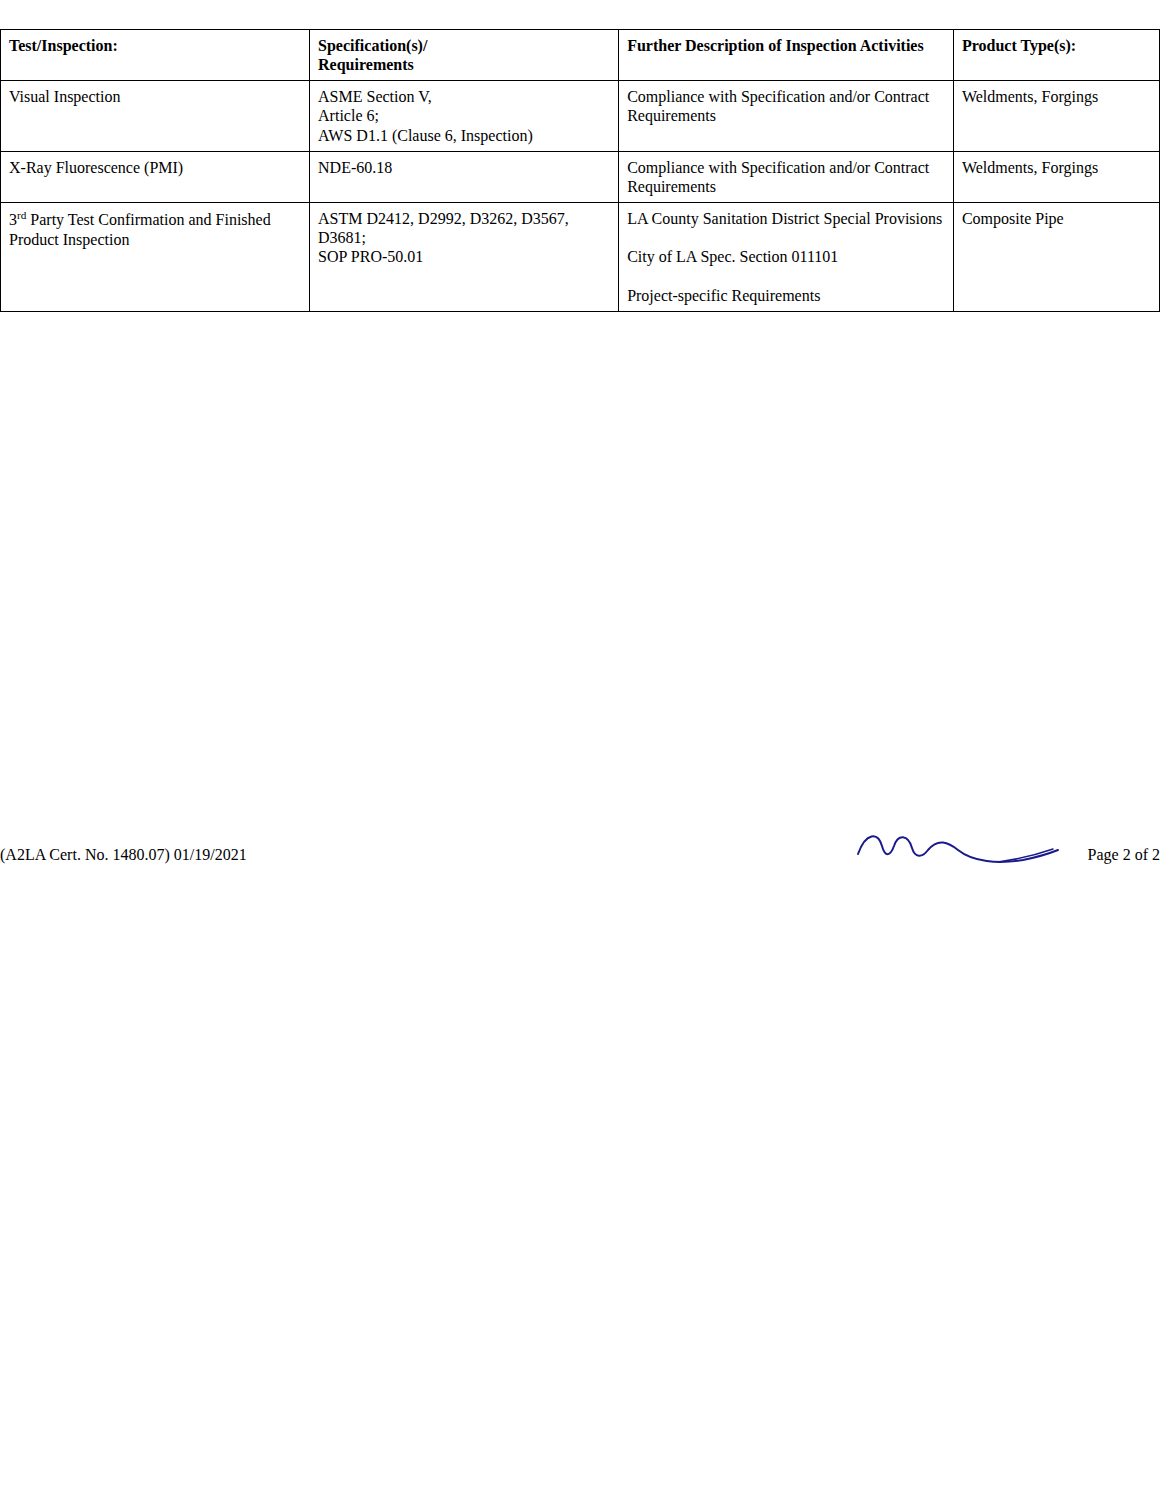| Test/Inspection: | Specification(s)/ Requirements | Further Description of Inspection Activities | Product Type(s): |
| --- | --- | --- | --- |
| Visual Inspection | ASME Section V, Article 6; AWS D1.1 (Clause 6, Inspection) | Compliance with Specification and/or Contract Requirements | Weldments, Forgings |
| X-Ray Fluorescence (PMI) | NDE-60.18 | Compliance with Specification and/or Contract Requirements | Weldments, Forgings |
| 3 rd Party Test Confirmation and Finished Product Inspection | ASTM D2412, D2992, D3262, D3567, D3681; SOP PRO-50.01 | LA County Sanitation District Special Provisions City of LA Spec. Section 011101 Project-specific Requirements | Composite Pipe |
(A2LA Cert. No. 1480.07) 01/19/2021
Page 2 of 2